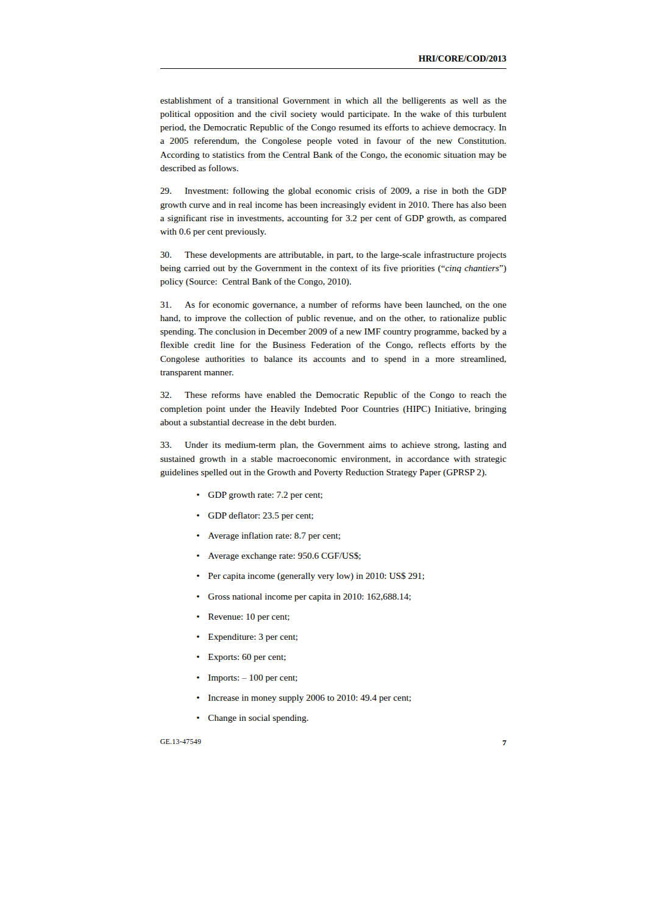HRI/CORE/COD/2013
establishment of a transitional Government in which all the belligerents as well as the political opposition and the civil society would participate. In the wake of this turbulent period, the Democratic Republic of the Congo resumed its efforts to achieve democracy. In a 2005 referendum, the Congolese people voted in favour of the new Constitution. According to statistics from the Central Bank of the Congo, the economic situation may be described as follows.
29. Investment: following the global economic crisis of 2009, a rise in both the GDP growth curve and in real income has been increasingly evident in 2010. There has also been a significant rise in investments, accounting for 3.2 per cent of GDP growth, as compared with 0.6 per cent previously.
30. These developments are attributable, in part, to the large-scale infrastructure projects being carried out by the Government in the context of its five priorities (“cinq chantiers”) policy (Source: Central Bank of the Congo, 2010).
31. As for economic governance, a number of reforms have been launched, on the one hand, to improve the collection of public revenue, and on the other, to rationalize public spending. The conclusion in December 2009 of a new IMF country programme, backed by a flexible credit line for the Business Federation of the Congo, reflects efforts by the Congolese authorities to balance its accounts and to spend in a more streamlined, transparent manner.
32. These reforms have enabled the Democratic Republic of the Congo to reach the completion point under the Heavily Indebted Poor Countries (HIPC) Initiative, bringing about a substantial decrease in the debt burden.
33. Under its medium-term plan, the Government aims to achieve strong, lasting and sustained growth in a stable macroeconomic environment, in accordance with strategic guidelines spelled out in the Growth and Poverty Reduction Strategy Paper (GPRSP 2).
GDP growth rate: 7.2 per cent;
GDP deflator: 23.5 per cent;
Average inflation rate: 8.7 per cent;
Average exchange rate: 950.6 CGF/US$;
Per capita income (generally very low) in 2010: US$ 291;
Gross national income per capita in 2010: 162,688.14;
Revenue: 10 per cent;
Expenditure: 3 per cent;
Exports: 60 per cent;
Imports: – 100 per cent;
Increase in money supply 2006 to 2010: 49.4 per cent;
Change in social spending.
GE.13-47549 7